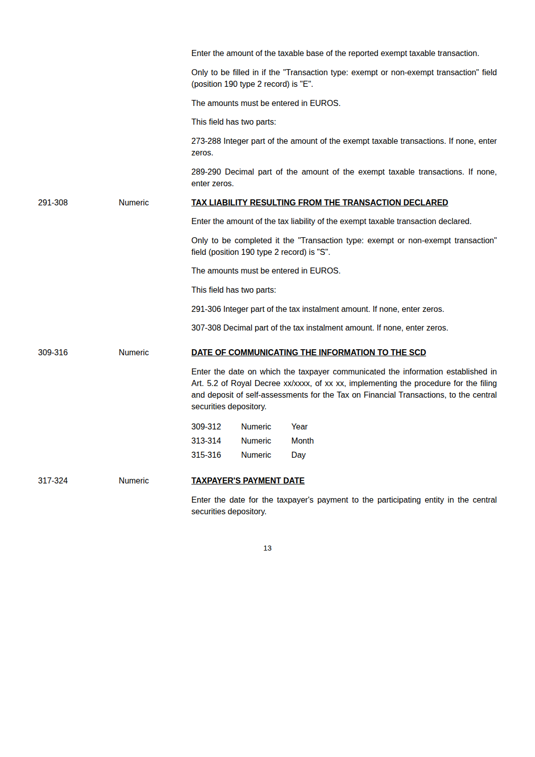Enter the amount of the taxable base of the reported exempt taxable transaction.
Only to be filled in if the "Transaction type: exempt or non-exempt transaction" field (position 190 type 2 record) is "E".
The amounts must be entered in EUROS.
This field has two parts:
273-288 Integer part of the amount of the exempt taxable transactions. If none, enter zeros.
289-290 Decimal part of the amount of the exempt taxable transactions. If none, enter zeros.
291-308
Numeric
Tax liability resulting from the transaction declared
Enter the amount of the tax liability of the exempt taxable transaction declared.
Only to be completed it the "Transaction type: exempt or non-exempt transaction" field (position 190 type 2 record) is "S".
The amounts must be entered in EUROS.
This field has two parts:
291-306 Integer part of the tax instalment amount. If none, enter zeros.
307-308 Decimal part of the tax instalment amount. If none, enter zeros.
309-316
Numeric
Date of communicating the information to the SCD
Enter the date on which the taxpayer communicated the information established in Art. 5.2 of Royal Decree xx/xxxx, of xx xx, implementing the procedure for the filing and deposit of self-assessments for the Tax on Financial Transactions, to the central securities depository.
| 309-312 | Numeric | Year |
| 313-314 | Numeric | Month |
| 315-316 | Numeric | Day |
317-324
Numeric
Taxpayer's payment date
Enter the date for the taxpayer's payment to the participating entity in the central securities depository.
13